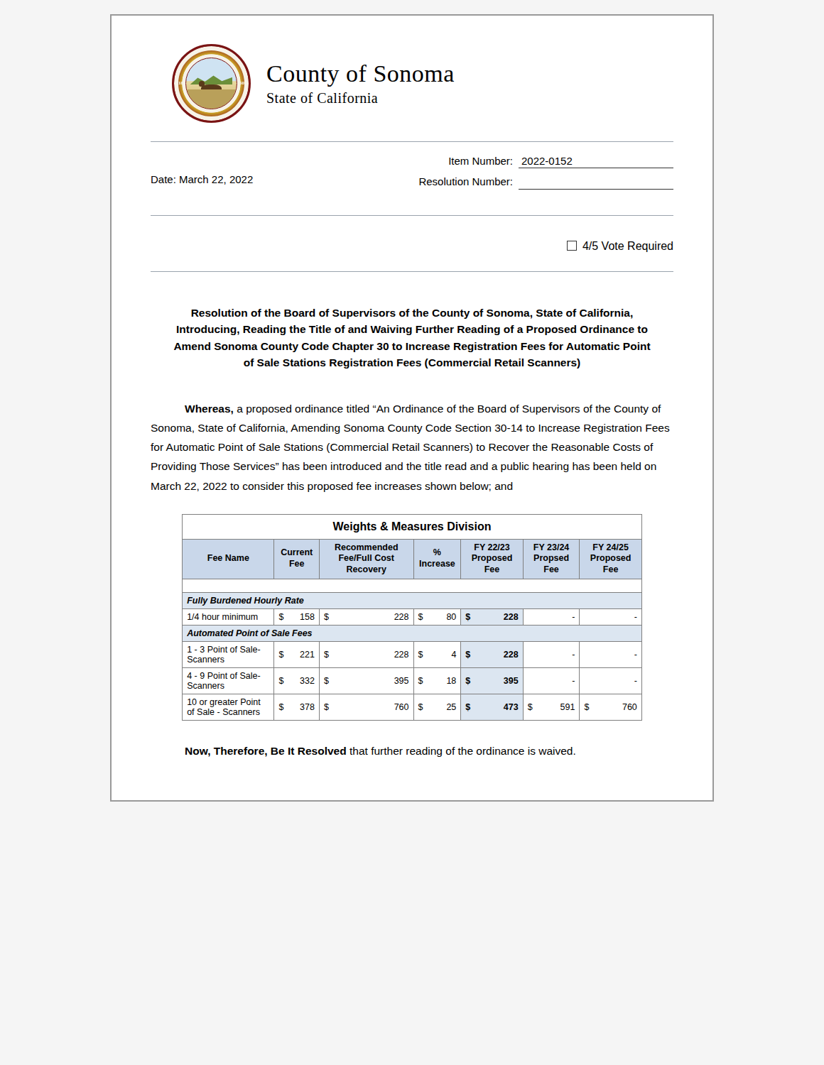1850
County of Sonoma
State of California
Date: March 22, 2022
Item Number: 2022-0152
Resolution Number:
4/5 Vote Required
Resolution of the Board of Supervisors of the County of Sonoma, State of California, Introducing, Reading the Title of and Waiving Further Reading of a Proposed Ordinance to Amend Sonoma County Code Chapter 30 to Increase Registration Fees for Automatic Point of Sale Stations Registration Fees (Commercial Retail Scanners)
Whereas, a proposed ordinance titled “An Ordinance of the Board of Supervisors of the County of Sonoma, State of California, Amending Sonoma County Code Section 30-14 to Increase Registration Fees for Automatic Point of Sale Stations (Commercial Retail Scanners) to Recover the Reasonable Costs of Providing Those Services” has been introduced and the title read and a public hearing has been held on March 22, 2022 to consider this proposed fee increases shown below; and
Weights & Measures Division
| Fee Name | Current Fee | Recommended Fee/Full Cost Recovery | % Increase | FY 22/23 Proposed Fee | FY 23/24 Propsed Fee | FY 24/25 Proposed Fee |
| --- | --- | --- | --- | --- | --- | --- |
| Fully Burdened Hourly Rate |
| 1/4 hour minimum | $ | 158 | $ | 228 | $ | 80 | $ | 228 | - | - |
| Automated Point of Sale Fees |
| 1 - 3 Point of Sale-Scanners | $ | 221 | $ | 228 | $ | 4 | $ | 228 | - | - |
| 4 - 9 Point of Sale-Scanners | $ | 332 | $ | 395 | $ | 18 | $ | 395 | - | - |
| 10 or greater Point of Sale - Scanners | $ | 378 | $ | 760 | $ | 25 | $ | 473 | $ | 591 | $ | 760 |
Now, Therefore, Be It Resolved that further reading of the ordinance is waived.